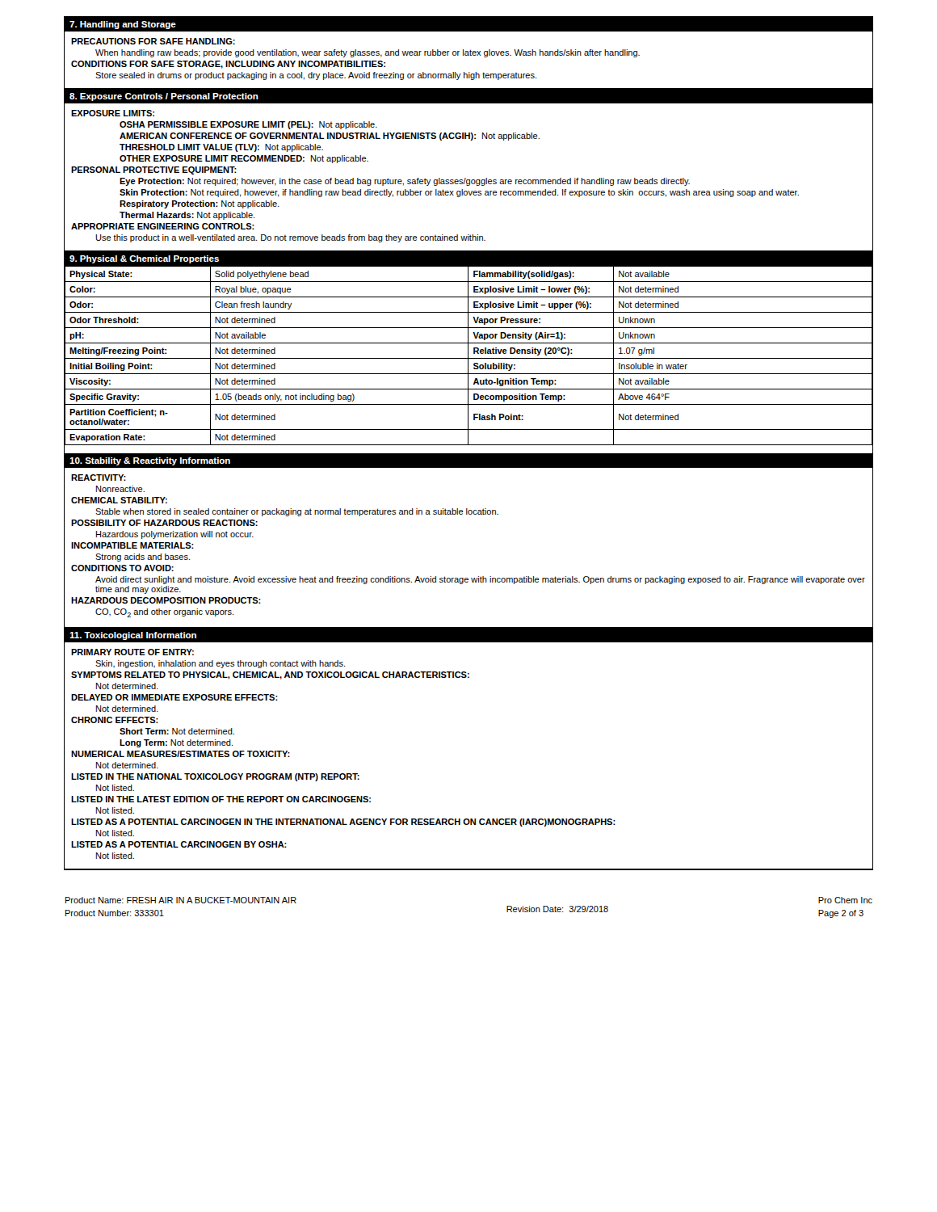7. Handling and Storage
PRECAUTIONS FOR SAFE HANDLING:
When handling raw beads; provide good ventilation, wear safety glasses, and wear rubber or latex gloves. Wash hands/skin after handling.
CONDITIONS FOR SAFE STORAGE, INCLUDING ANY INCOMPATIBILITIES:
Store sealed in drums or product packaging in a cool, dry place. Avoid freezing or abnormally high temperatures.
8. Exposure Controls / Personal Protection
EXPOSURE LIMITS:
OSHA PERMISSIBLE EXPOSURE LIMIT (PEL): Not applicable.
AMERICAN CONFERENCE OF GOVERNMENTAL INDUSTRIAL HYGIENISTS (ACGIH): Not applicable.
THRESHOLD LIMIT VALUE (TLV): Not applicable.
OTHER EXPOSURE LIMIT RECOMMENDED: Not applicable.
PERSONAL PROTECTIVE EQUIPMENT:
Eye Protection: Not required; however, in the case of bead bag rupture, safety glasses/goggles are recommended if handling raw beads directly.
Skin Protection: Not required, however, if handling raw bead directly, rubber or latex gloves are recommended. If exposure to skin occurs, wash area using soap and water.
Respiratory Protection: Not applicable.
Thermal Hazards: Not applicable.
APPROPRIATE ENGINEERING CONTROLS:
Use this product in a well-ventilated area. Do not remove beads from bag they are contained within.
9. Physical & Chemical Properties
| Physical State: | Solid polyethylene bead | Flammability(solid/gas): | Not available |
| Color: | Royal blue, opaque | Explosive Limit – lower (%): | Not determined |
| Odor: | Clean fresh laundry | Explosive Limit – upper (%): | Not determined |
| Odor Threshold: | Not determined | Vapor Pressure: | Unknown |
| pH: | Not available | Vapor Density (Air=1): | Unknown |
| Melting/Freezing Point: | Not determined | Relative Density (20°C): | 1.07 g/ml |
| Initial Boiling Point: | Not determined | Solubility: | Insoluble in water |
| Viscosity: | Not determined | Auto-Ignition Temp: | Not available |
| Specific Gravity: | 1.05 (beads only, not including bag) | Decomposition Temp: | Above 464°F |
| Partition Coefficient; n-octanol/water: | Not determined | Flash Point: | Not determined |
| Evaporation Rate: | Not determined | | |
10. Stability & Reactivity Information
REACTIVITY:
Nonreactive.
CHEMICAL STABILITY:
Stable when stored in sealed container or packaging at normal temperatures and in a suitable location.
POSSIBILITY OF HAZARDOUS REACTIONS:
Hazardous polymerization will not occur.
INCOMPATIBLE MATERIALS:
Strong acids and bases.
CONDITIONS TO AVOID:
Avoid direct sunlight and moisture. Avoid excessive heat and freezing conditions. Avoid storage with incompatible materials. Open drums or packaging exposed to air. Fragrance will evaporate over time and may oxidize.
HAZARDOUS DECOMPOSITION PRODUCTS:
CO, CO2 and other organic vapors.
11. Toxicological Information
PRIMARY ROUTE OF ENTRY:
Skin, ingestion, inhalation and eyes through contact with hands.
SYMPTOMS RELATED TO PHYSICAL, CHEMICAL, AND TOXICOLOGICAL CHARACTERISTICS:
Not determined.
DELAYED OR IMMEDIATE EXPOSURE EFFECTS:
Not determined.
CHRONIC EFFECTS:
Short Term: Not determined.
Long Term: Not determined.
NUMERICAL MEASURES/ESTIMATES OF TOXICITY:
Not determined.
LISTED IN THE NATIONAL TOXICOLOGY PROGRAM (NTP) REPORT:
Not listed.
LISTED IN THE LATEST EDITION OF THE REPORT ON CARCINOGENS:
Not listed.
LISTED AS A POTENTIAL CARCINOGEN IN THE INTERNATIONAL AGENCY FOR RESEARCH ON CANCER (IARC)MONOGRAPHS:
Not listed.
LISTED AS A POTENTIAL CARCINOGEN BY OSHA:
Not listed.
Product Name: FRESH AIR IN A BUCKET-MOUNTAIN AIR
Product Number: 333301
Revision Date: 3/29/2018
Pro Chem Inc
Page 2 of 3